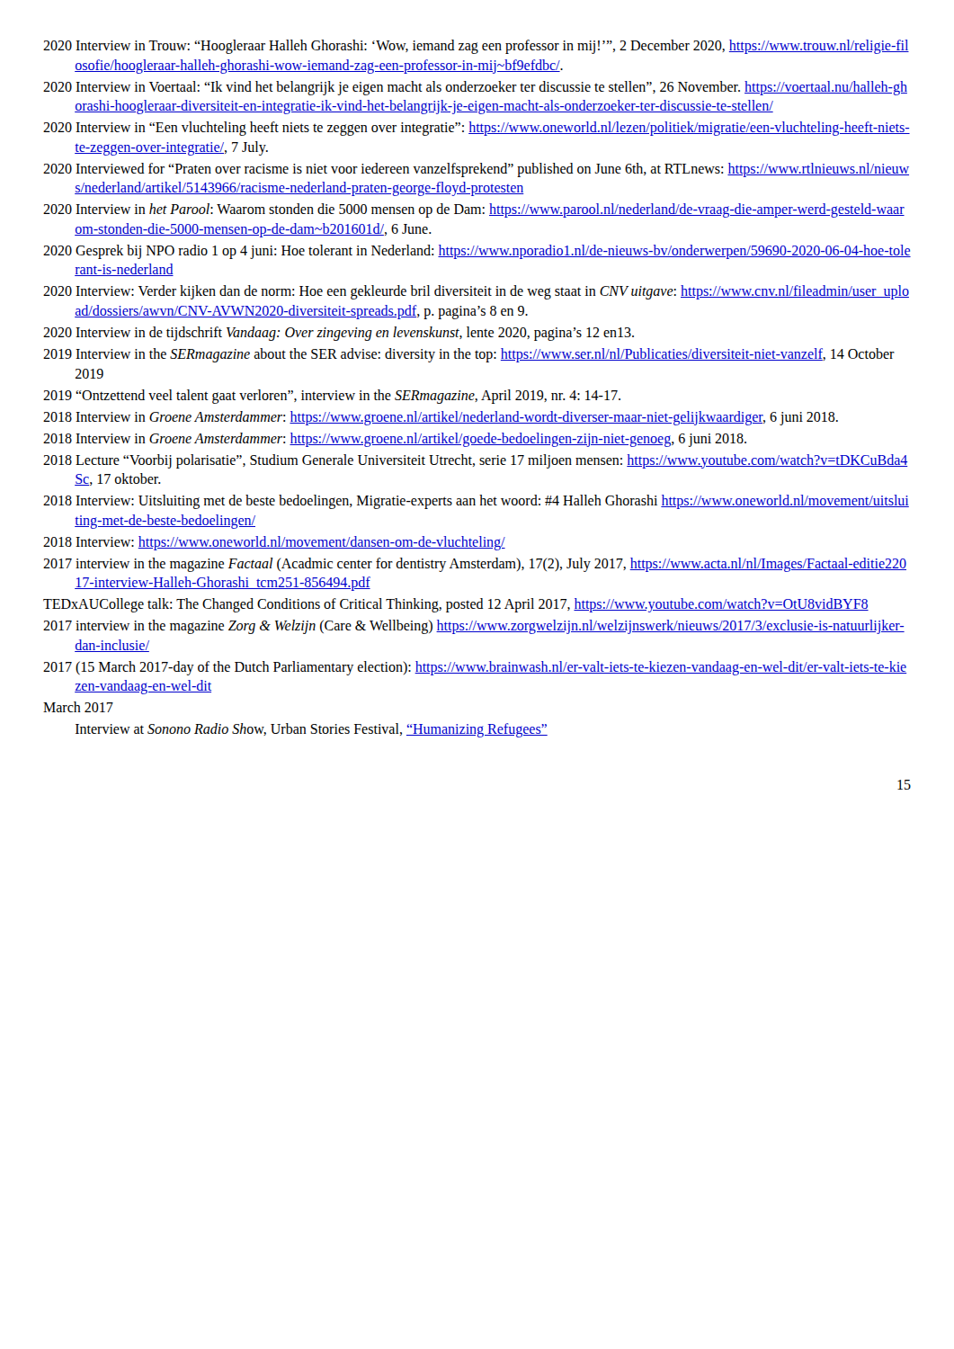2020 Interview in Trouw: “Hoogleraar Halleh Ghorashi: ‘Wow, iemand zag een professor in mij!’”, 2 December 2020, https://www.trouw.nl/religie-filosofie/hoogleraar-halleh-ghorashi-wow-iemand-zag-een-professor-in-mij~bf9efdbc/.
2020 Interview in Voertaal: “Ik vind het belangrijk je eigen macht als onderzoeker ter discussie te stellen”, 26 November. https://voertaal.nu/halleh-ghorashi-hoogleraar-diversiteit-en-integratie-ik-vind-het-belangrijk-je-eigen-macht-als-onderzoeker-ter-discussie-te-stellen/
2020 Interview in “Een vluchteling heeft niets te zeggen over integratie”: https://www.oneworld.nl/lezen/politiek/migratie/een-vluchteling-heeft-niets-te-zeggen-over-integratie/, 7 July.
2020 Interviewed for “Praten over racisme is niet voor iedereen vanzelfsprekend” published on June 6th, at RTLnews: https://www.rtlnieuws.nl/nieuws/nederland/artikel/5143966/racisme-nederland-praten-george-floyd-protesten
2020 Interview in het Parool: Waarom stonden die 5000 mensen op de Dam: https://www.parool.nl/nederland/de-vraag-die-amper-werd-gesteld-waarom-stonden-die-5000-mensen-op-de-dam~b201601d/, 6 June.
2020 Gesprek bij NPO radio 1 op 4 juni: Hoe tolerant in Nederland: https://www.nporadio1.nl/de-nieuws-bv/onderwerpen/59690-2020-06-04-hoe-tolerant-is-nederland
2020 Interview: Verder kijken dan de norm: Hoe een gekleurde bril diversiteit in de weg staat in CNV uitgave: https://www.cnv.nl/fileadmin/user_upload/dossiers/awvn/CNV-AVWN2020-diversiteit-spreads.pdf, p. pagina’s 8 en 9.
2020 Interview in de tijdschrift Vandaag: Over zingeving en levenskunst, lente 2020, pagina’s 12 en13.
2019 Interview in the SERmagazine about the SER advise: diversity in the top: https://www.ser.nl/nl/Publicaties/diversiteit-niet-vanzelf, 14 October 2019
2019 “Ontzettend veel talent gaat verloren”, interview in the SERmagazine, April 2019, nr. 4: 14-17.
2018 Interview in Groene Amsterdammer: https://www.groene.nl/artikel/nederland-wordt-diverser-maar-niet-gelijkwaardiger, 6 juni 2018.
2018 Interview in Groene Amsterdammer: https://www.groene.nl/artikel/goede-bedoelingen-zijn-niet-genoeg, 6 juni 2018.
2018 Lecture “Voorbij polarisatie”, Studium Generale Universiteit Utrecht, serie 17 miljoen mensen: https://www.youtube.com/watch?v=tDKCuBda4Sc, 17 oktober.
2018 Interview: Uitsluiting met de beste bedoelingen, Migratie-experts aan het woord: #4 Halleh Ghorashi https://www.oneworld.nl/movement/uitsluiting-met-de-beste-bedoelingen/
2018 Interview: https://www.oneworld.nl/movement/dansen-om-de-vluchteling/
2017 interview in the magazine Factaal (Acadmic center for dentistry Amsterdam), 17(2), July 2017, https://www.acta.nl/nl/Images/Factaal-editie22017-interview-Halleh-Ghorashi_tcm251-856494.pdf
TEDxAUCollege talk: The Changed Conditions of Critical Thinking, posted 12 April 2017, https://www.youtube.com/watch?v=OtU8vidBYF8
2017 interview in the magazine Zorg & Welzijn (Care & Wellbeing) https://www.zorgwelzijn.nl/welzijnswerk/nieuws/2017/3/exclusie-is-natuurlijker-dan-inclusie/
2017 (15 March 2017-day of the Dutch Parliamentary election): https://www.brainwash.nl/er-valt-iets-te-kiezen-vandaag-en-wel-dit/er-valt-iets-te-kiezen-vandaag-en-wel-dit
March 2017
Interview at Sonono Radio Show, Urban Stories Festival, “Humanizing Refugees”
15